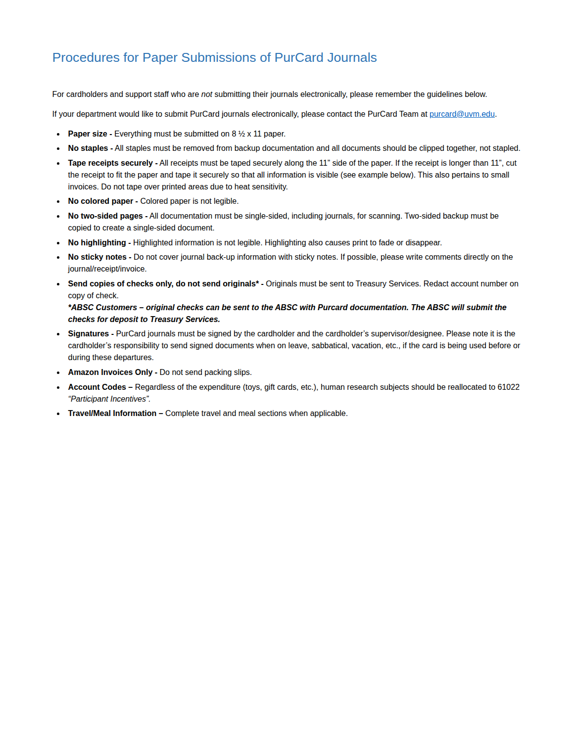Procedures for Paper Submissions of PurCard Journals
For cardholders and support staff who are not submitting their journals electronically, please remember the guidelines below.
If your department would like to submit PurCard journals electronically, please contact the PurCard Team at purcard@uvm.edu.
Paper size - Everything must be submitted on 8 ½ x 11 paper.
No staples - All staples must be removed from backup documentation and all documents should be clipped together, not stapled.
Tape receipts securely - All receipts must be taped securely along the 11” side of the paper. If the receipt is longer than 11”, cut the receipt to fit the paper and tape it securely so that all information is visible (see example below). This also pertains to small invoices. Do not tape over printed areas due to heat sensitivity.
No colored paper - Colored paper is not legible.
No two-sided pages - All documentation must be single-sided, including journals, for scanning. Two-sided backup must be copied to create a single-sided document.
No highlighting - Highlighted information is not legible. Highlighting also causes print to fade or disappear.
No sticky notes - Do not cover journal back-up information with sticky notes. If possible, please write comments directly on the journal/receipt/invoice.
Send copies of checks only, do not send originals* - Originals must be sent to Treasury Services. Redact account number on copy of check.
*ABSC Customers – original checks can be sent to the ABSC with Purcard documentation. The ABSC will submit the checks for deposit to Treasury Services.
Signatures - PurCard journals must be signed by the cardholder and the cardholder’s supervisor/designee. Please note it is the cardholder’s responsibility to send signed documents when on leave, sabbatical, vacation, etc., if the card is being used before or during these departures.
Amazon Invoices Only - Do not send packing slips.
Account Codes – Regardless of the expenditure (toys, gift cards, etc.), human research subjects should be reallocated to 61022 “Participant Incentives”.
Travel/Meal Information – Complete travel and meal sections when applicable.